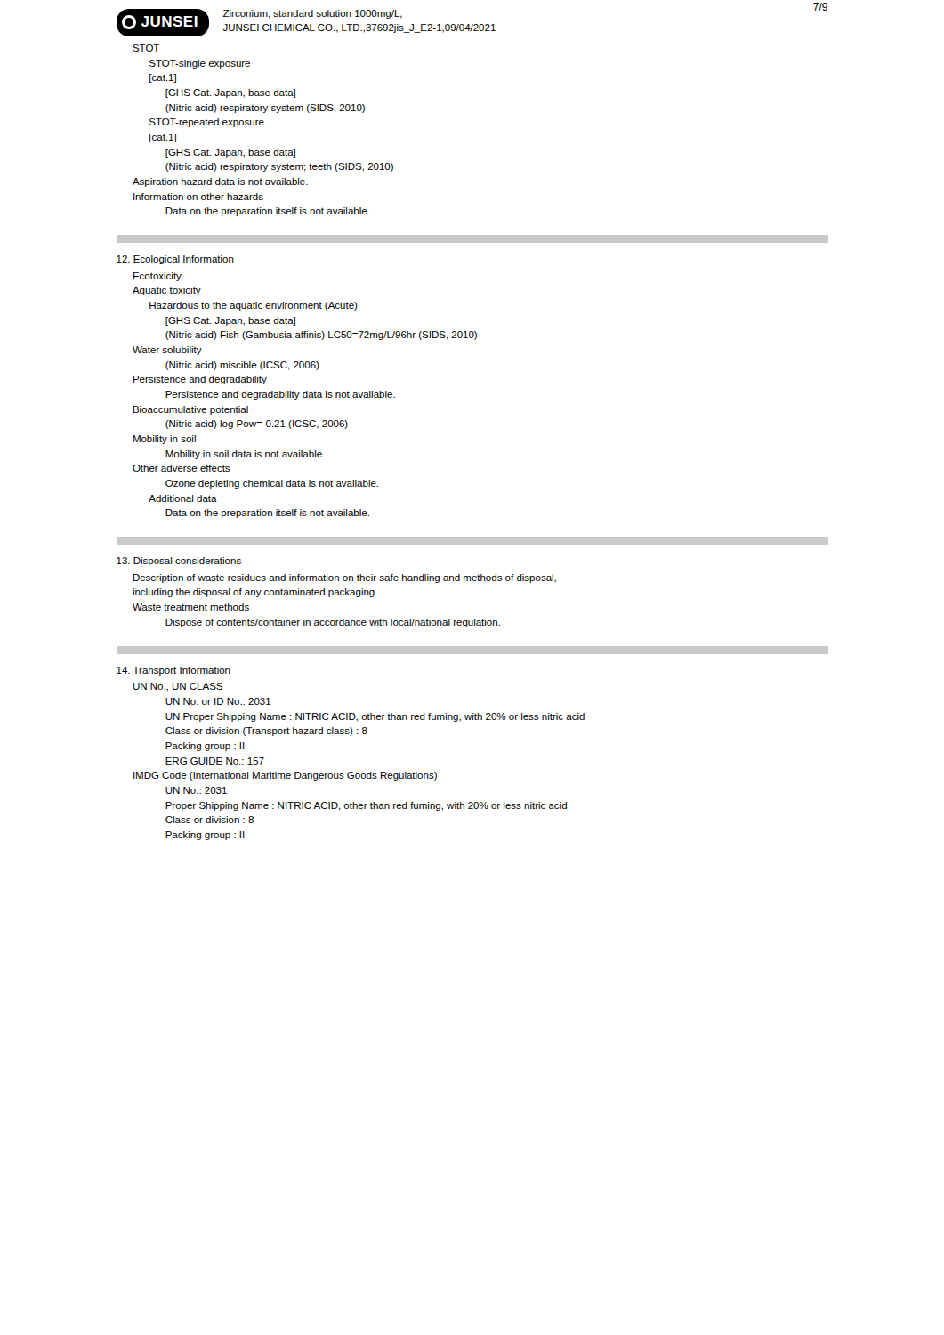7/9
JUNSEI
Zirconium, standard solution 1000mg/L,
JUNSEI CHEMICAL CO., LTD.,37692jis_J_E2-1,09/04/2021
STOT
STOT-single exposure
[cat.1]
[GHS Cat. Japan, base data]
(Nitric acid) respiratory system (SIDS, 2010)
STOT-repeated exposure
[cat.1]
[GHS Cat. Japan, base data]
(Nitric acid) respiratory system; teeth (SIDS, 2010)
Aspiration hazard data is not available.
Information on other hazards
Data on the preparation itself is not available.
12. Ecological Information
Ecotoxicity
Aquatic toxicity
Hazardous to the aquatic environment (Acute)
[GHS Cat. Japan, base data]
(Nitric acid) Fish (Gambusia affinis) LC50=72mg/L/96hr (SIDS, 2010)
Water solubility
(Nitric acid) miscible (ICSC, 2006)
Persistence and degradability
Persistence and degradability data is not available.
Bioaccumulative potential
(Nitric acid) log Pow=-0.21 (ICSC, 2006)
Mobility in soil
Mobility in soil data is not available.
Other adverse effects
Ozone depleting chemical data is not available.
Additional data
Data on the preparation itself is not available.
13. Disposal considerations
Description of waste residues and information on their safe handling and methods of disposal,
including the disposal of any contaminated packaging
Waste treatment methods
Dispose of contents/container in accordance with local/national regulation.
14. Transport Information
UN No., UN CLASS
UN No. or ID No.: 2031
UN Proper Shipping Name : NITRIC ACID, other than red fuming, with 20% or less nitric acid
Class or division (Transport hazard class) : 8
Packing group : II
ERG GUIDE No.: 157
IMDG Code (International Maritime Dangerous Goods Regulations)
UN No.: 2031
Proper Shipping Name : NITRIC ACID, other than red fuming, with 20% or less nitric acid
Class or division : 8
Packing group : II